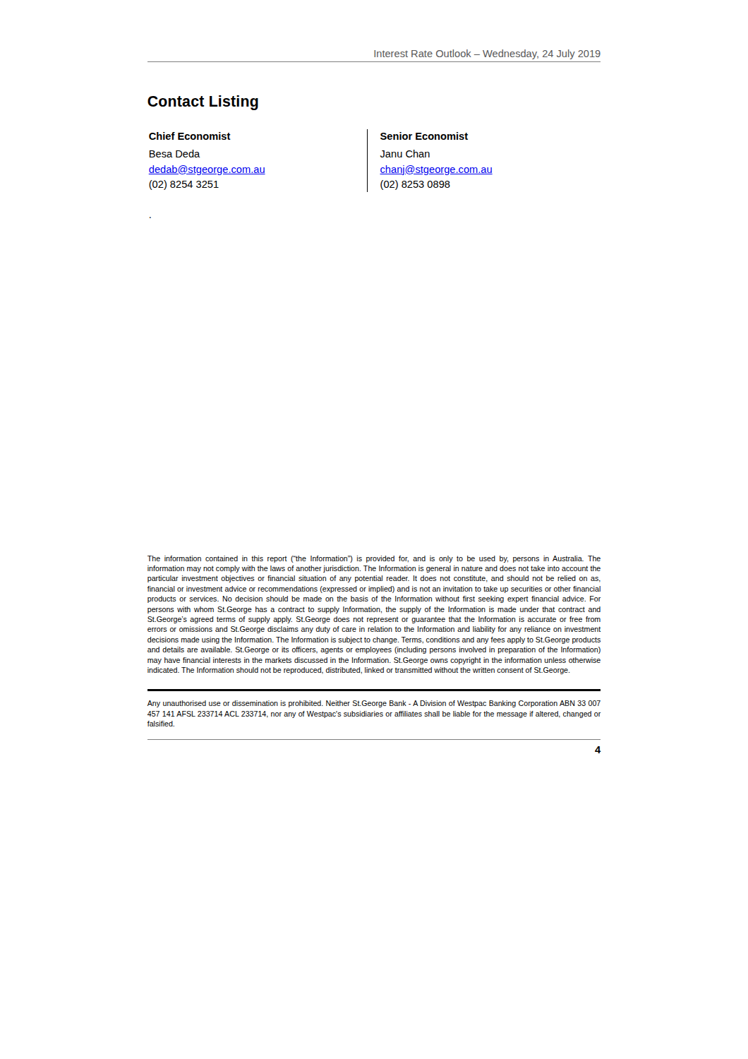Interest Rate Outlook – Wednesday, 24 July 2019
Contact Listing
| Chief Economist Besa Deda dedab@stgeorge.com.au (02) 8254 3251 | Senior Economist Janu Chan chanj@stgeorge.com.au (02) 8253 0898 |
.
The information contained in this report (“the Information”) is provided for, and is only to be used by, persons in Australia. The information may not comply with the laws of another jurisdiction. The Information is general in nature and does not take into account the particular investment objectives or financial situation of any potential reader. It does not constitute, and should not be relied on as, financial or investment advice or recommendations (expressed or implied) and is not an invitation to take up securities or other financial products or services. No decision should be made on the basis of the Information without first seeking expert financial advice. For persons with whom St.George has a contract to supply Information, the supply of the Information is made under that contract and St.George’s agreed terms of supply apply. St.George does not represent or guarantee that the Information is accurate or free from errors or omissions and St.George disclaims any duty of care in relation to the Information and liability for any reliance on investment decisions made using the Information. The Information is subject to change. Terms, conditions and any fees apply to St.George products and details are available. St.George or its officers, agents or employees (including persons involved in preparation of the Information) may have financial interests in the markets discussed in the Information. St.George owns copyright in the information unless otherwise indicated. The Information should not be reproduced, distributed, linked or transmitted without the written consent of St.George.
Any unauthorised use or dissemination is prohibited. Neither St.George Bank - A Division of Westpac Banking Corporation ABN 33 007 457 141 AFSL 233714 ACL 233714, nor any of Westpac's subsidiaries or affiliates shall be liable for the message if altered, changed or falsified.
4